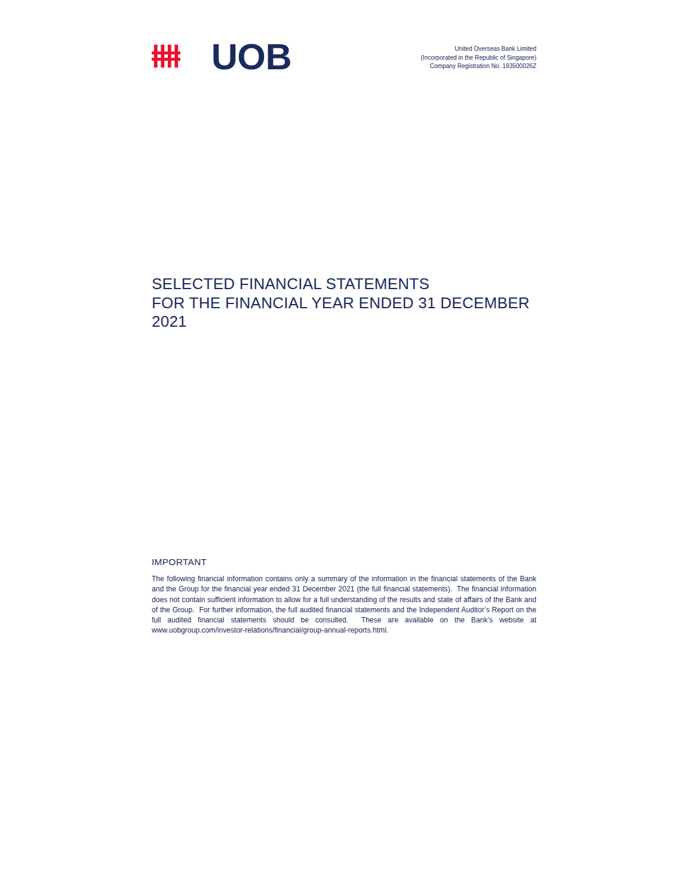UOB
United Overseas Bank Limited
(Incorporated in the Republic of Singapore)
Company Registration No. 193500026Z
Selected Financial Statements
for the Financial Year Ended 31 December 2021
Important
The following financial information contains only a summary of the information in the financial statements of the Bank and the Group for the financial year ended 31 December 2021 (the full financial statements). The financial information does not contain sufficient information to allow for a full understanding of the results and state of affairs of the Bank and of the Group. For further information, the full audited financial statements and the Independent Auditor’s Report on the full audited financial statements should be consulted. These are available on the Bank’s website at www.uobgroup.com/investor-relations/financial/group-annual-reports.html.